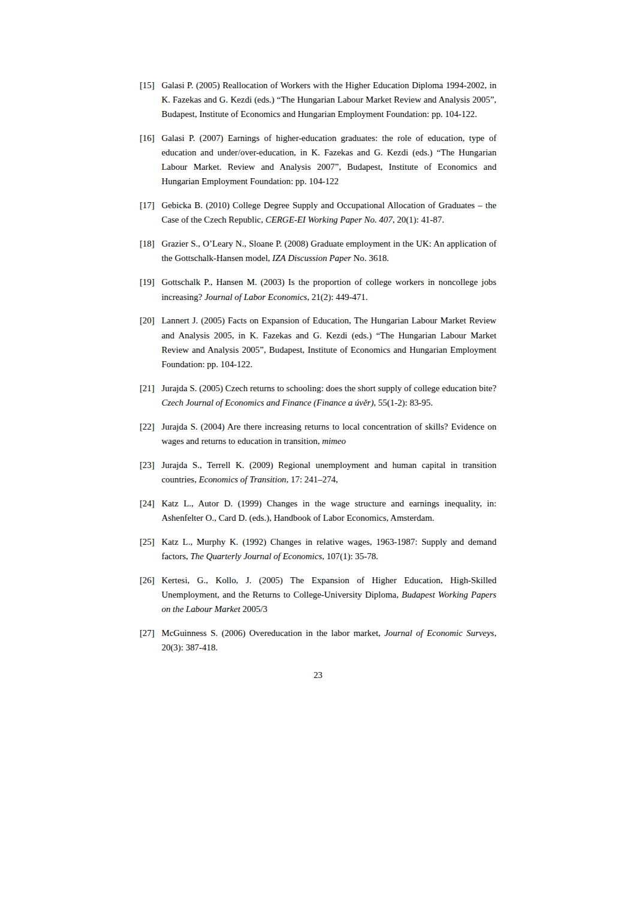[15] Galasi P. (2005) Reallocation of Workers with the Higher Education Diploma 1994-2002, in K. Fazekas and G. Kezdi (eds.) “The Hungarian Labour Market Review and Analysis 2005”, Budapest, Institute of Economics and Hungarian Employment Foundation: pp. 104-122.
[16] Galasi P. (2007) Earnings of higher-education graduates: the role of education, type of education and under/over-education, in K. Fazekas and G. Kezdi (eds.) “The Hungarian Labour Market. Review and Analysis 2007”, Budapest, Institute of Economics and Hungarian Employment Foundation: pp. 104-122
[17] Gebicka B. (2010) College Degree Supply and Occupational Allocation of Graduates – the Case of the Czech Republic, CERGE-EI Working Paper No. 407, 20(1): 41-87.
[18] Grazier S., O’Leary N., Sloane P. (2008) Graduate employment in the UK: An application of the Gottschalk-Hansen model, IZA Discussion Paper No. 3618.
[19] Gottschalk P., Hansen M. (2003) Is the proportion of college workers in noncollege jobs increasing? Journal of Labor Economics, 21(2): 449-471.
[20] Lannert J. (2005) Facts on Expansion of Education, The Hungarian Labour Market Review and Analysis 2005, in K. Fazekas and G. Kezdi (eds.) “The Hungarian Labour Market Review and Analysis 2005”, Budapest, Institute of Economics and Hungarian Employment Foundation: pp. 104-122.
[21] Jurajda S. (2005) Czech returns to schooling: does the short supply of college education bite? Czech Journal of Economics and Finance (Finance a úvěr), 55(1-2): 83-95.
[22] Jurajda S. (2004) Are there increasing returns to local concentration of skills? Evidence on wages and returns to education in transition, mimeo
[23] Jurajda S., Terrell K. (2009) Regional unemployment and human capital in transition countries, Economics of Transition, 17: 241–274,
[24] Katz L., Autor D. (1999) Changes in the wage structure and earnings inequality, in: Ashenfelter O., Card D. (eds.), Handbook of Labor Economics, Amsterdam.
[25] Katz L., Murphy K. (1992) Changes in relative wages, 1963-1987: Supply and demand factors, The Quarterly Journal of Economics, 107(1): 35-78.
[26] Kertesi, G., Kollo, J. (2005) The Expansion of Higher Education, High-Skilled Unemployment, and the Returns to College-University Diploma, Budapest Working Papers on the Labour Market 2005/3
[27] McGuinness S. (2006) Overeducation in the labor market, Journal of Economic Surveys, 20(3): 387-418.
23